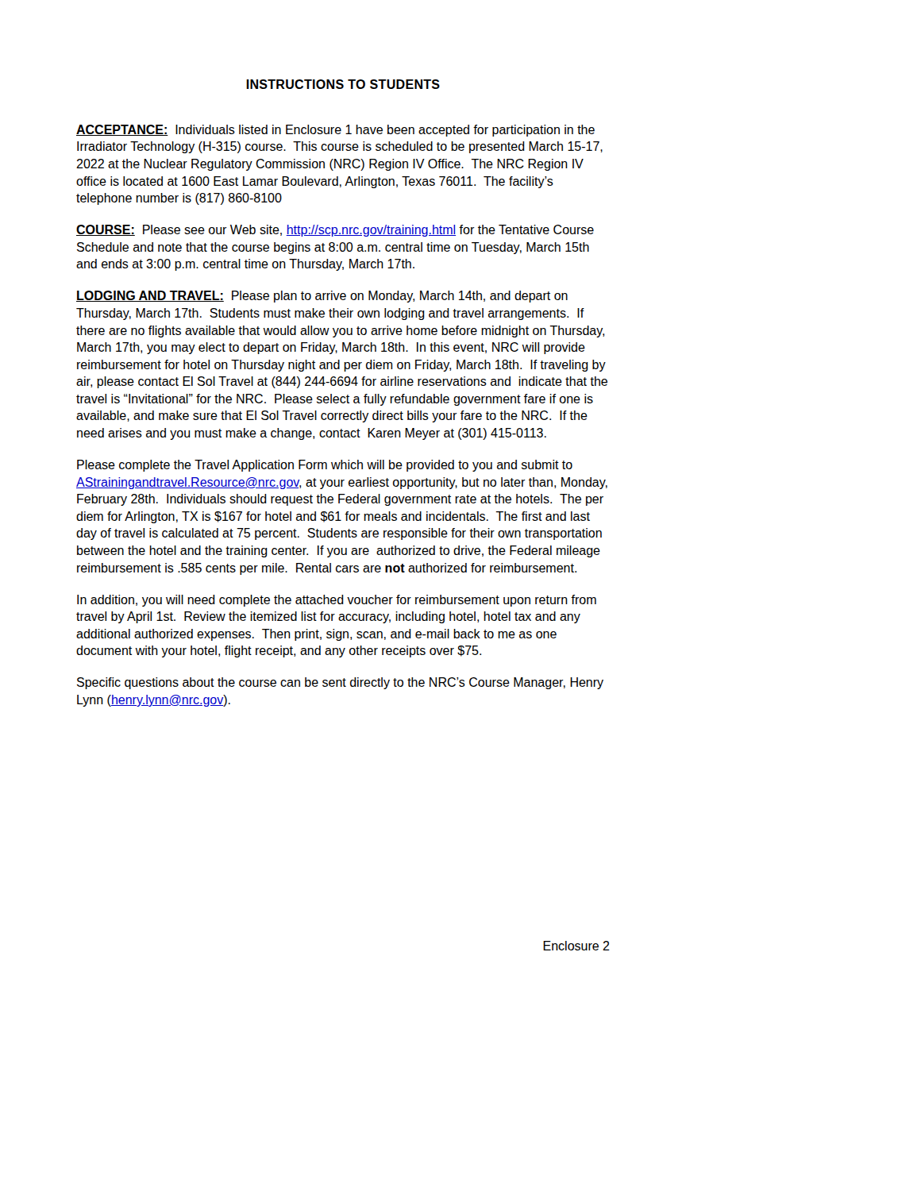INSTRUCTIONS TO STUDENTS
ACCEPTANCE: Individuals listed in Enclosure 1 have been accepted for participation in the Irradiator Technology (H-315) course. This course is scheduled to be presented March 15-17, 2022 at the Nuclear Regulatory Commission (NRC) Region IV Office. The NRC Region IV office is located at 1600 East Lamar Boulevard, Arlington, Texas 76011. The facility’s telephone number is (817) 860-8100
COURSE: Please see our Web site, http://scp.nrc.gov/training.html for the Tentative Course Schedule and note that the course begins at 8:00 a.m. central time on Tuesday, March 15th and ends at 3:00 p.m. central time on Thursday, March 17th.
LODGING AND TRAVEL: Please plan to arrive on Monday, March 14th, and depart on Thursday, March 17th. Students must make their own lodging and travel arrangements. If there are no flights available that would allow you to arrive home before midnight on Thursday, March 17th, you may elect to depart on Friday, March 18th. In this event, NRC will provide reimbursement for hotel on Thursday night and per diem on Friday, March 18th. If traveling by air, please contact El Sol Travel at (844) 244-6694 for airline reservations and indicate that the travel is “Invitational” for the NRC. Please select a fully refundable government fare if one is available, and make sure that El Sol Travel correctly direct bills your fare to the NRC. If the need arises and you must make a change, contact Karen Meyer at (301) 415-0113.
Please complete the Travel Application Form which will be provided to you and submit to AStrainingandtravel.Resource@nrc.gov, at your earliest opportunity, but no later than, Monday, February 28th. Individuals should request the Federal government rate at the hotels. The per diem for Arlington, TX is $167 for hotel and $61 for meals and incidentals. The first and last day of travel is calculated at 75 percent. Students are responsible for their own transportation between the hotel and the training center. If you are authorized to drive, the Federal mileage reimbursement is .585 cents per mile. Rental cars are not authorized for reimbursement.
In addition, you will need complete the attached voucher for reimbursement upon return from travel by April 1st. Review the itemized list for accuracy, including hotel, hotel tax and any additional authorized expenses. Then print, sign, scan, and e-mail back to me as one document with your hotel, flight receipt, and any other receipts over $75.
Specific questions about the course can be sent directly to the NRC’s Course Manager, Henry Lynn (henry.lynn@nrc.gov).
Enclosure 2